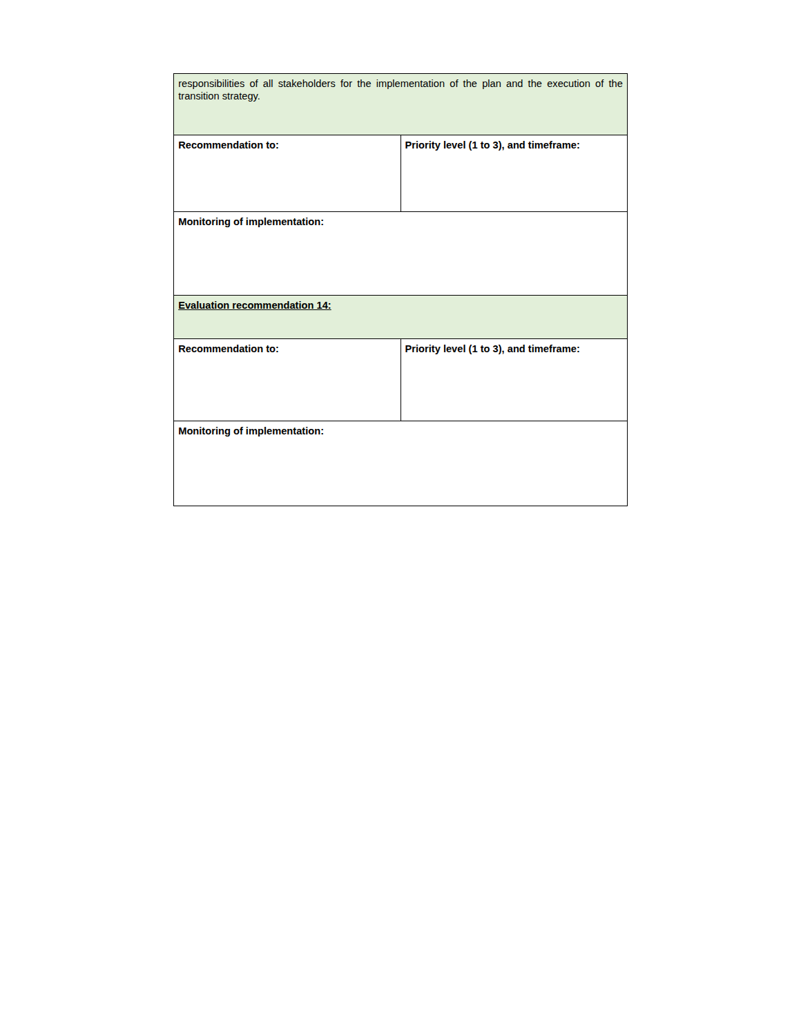| responsibilities of all stakeholders for the implementation of the plan and the execution of the transition strategy. |
| Recommendation to: | Priority level (1 to 3), and timeframe: |
| Monitoring of implementation: |
| Evaluation recommendation 14: |
| Recommendation to: | Priority level (1 to 3), and timeframe: |
| Monitoring of implementation: |